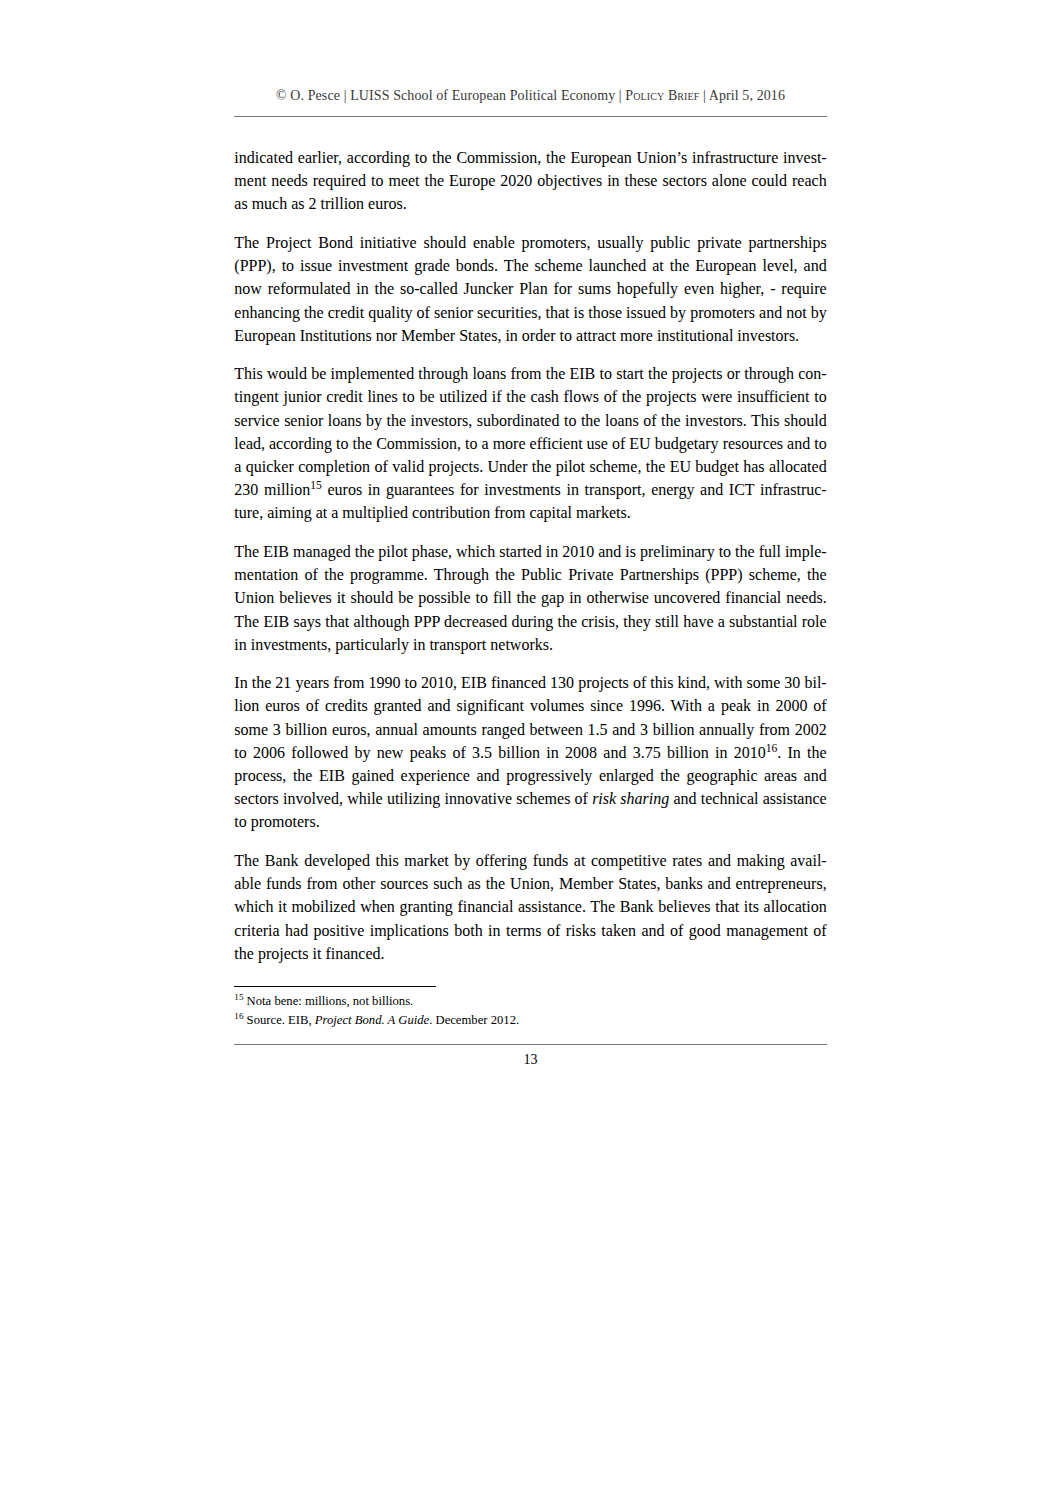© O. Pesce | LUISS School of European Political Economy | Policy Brief | April 5, 2016
indicated earlier, according to the Commission, the European Union’s infrastructure investment needs required to meet the Europe 2020 objectives in these sectors alone could reach as much as 2 trillion euros.
The Project Bond initiative should enable promoters, usually public private partnerships (PPP), to issue investment grade bonds. The scheme launched at the European level, and now reformulated in the so-called Juncker Plan for sums hopefully even higher, - require enhancing the credit quality of senior securities, that is those issued by promoters and not by European Institutions nor Member States, in order to attract more institutional investors.
This would be implemented through loans from the EIB to start the projects or through contingent junior credit lines to be utilized if the cash flows of the projects were insufficient to service senior loans by the investors, subordinated to the loans of the investors. This should lead, according to the Commission, to a more efficient use of EU budgetary resources and to a quicker completion of valid projects. Under the pilot scheme, the EU budget has allocated 230 million15 euros in guarantees for investments in transport, energy and ICT infrastructure, aiming at a multiplied contribution from capital markets.
The EIB managed the pilot phase, which started in 2010 and is preliminary to the full implementation of the programme. Through the Public Private Partnerships (PPP) scheme, the Union believes it should be possible to fill the gap in otherwise uncovered financial needs. The EIB says that although PPP decreased during the crisis, they still have a substantial role in investments, particularly in transport networks.
In the 21 years from 1990 to 2010, EIB financed 130 projects of this kind, with some 30 billion euros of credits granted and significant volumes since 1996. With a peak in 2000 of some 3 billion euros, annual amounts ranged between 1.5 and 3 billion annually from 2002 to 2006 followed by new peaks of 3.5 billion in 2008 and 3.75 billion in 201016. In the process, the EIB gained experience and progressively enlarged the geographic areas and sectors involved, while utilizing innovative schemes of risk sharing and technical assistance to promoters.
The Bank developed this market by offering funds at competitive rates and making available funds from other sources such as the Union, Member States, banks and entrepreneurs, which it mobilized when granting financial assistance. The Bank believes that its allocation criteria had positive implications both in terms of risks taken and of good management of the projects it financed.
15 Nota bene: millions, not billions.
16 Source. EIB, Project Bond. A Guide. December 2012.
13